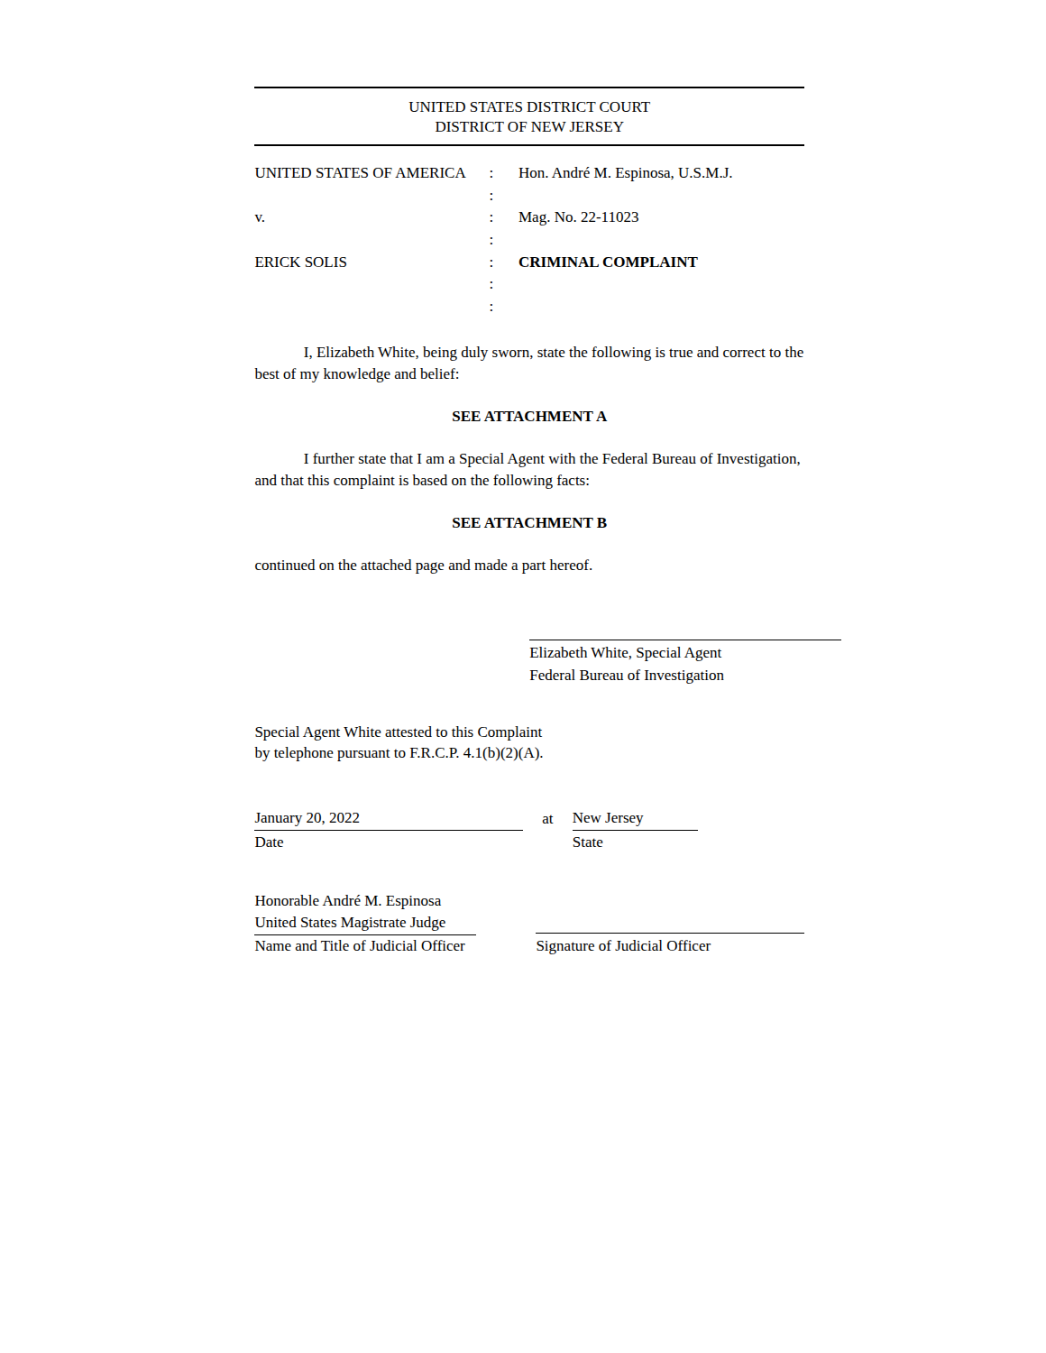UNITED STATES DISTRICT COURT
DISTRICT OF NEW JERSEY
| UNITED STATES OF AMERICA | : | Hon. André M. Espinosa, U.S.M.J. |
| | : | |
| v. | : | Mag. No. 22-11023 |
| | : | |
| ERICK SOLIS | : | CRIMINAL COMPLAINT |
| | : | |
| | : | |
I, Elizabeth White, being duly sworn, state the following is true and correct to the best of my knowledge and belief:
SEE ATTACHMENT A
I further state that I am a Special Agent with the Federal Bureau of Investigation, and that this complaint is based on the following facts:
SEE ATTACHMENT B
continued on the attached page and made a part hereof.
Elizabeth White, Special Agent
Federal Bureau of Investigation
Special Agent White attested to this Complaint
by telephone pursuant to F.R.C.P. 4.1(b)(2)(A).
| January 20, 2022 | at | New Jersey |
| Date | | State |
| Honorable André M. Espinosa United States Magistrate Judge | |
| Name and Title of Judicial Officer | Signature of Judicial Officer |